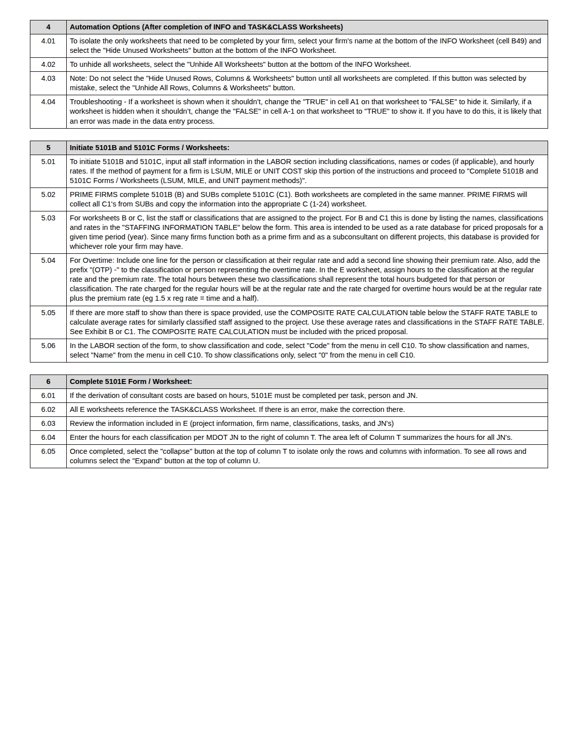| 4 | Automation Options (After completion of INFO and TASK&CLASS Worksheets) |
| --- | --- |
| 4.01 | To isolate the only worksheets that need to be completed by your firm, select your firm's name at the bottom of the INFO Worksheet (cell B49) and select the "Hide Unused Worksheets" button at the bottom of the INFO Worksheet. |
| 4.02 | To unhide all worksheets, select the "Unhide All Worksheets" button at the bottom of the INFO Worksheet. |
| 4.03 | Note: Do not select the "Hide Unused Rows, Columns & Worksheets" button until all worksheets are completed. If this button was selected by mistake, select the "Unhide All Rows, Columns & Worksheets" button. |
| 4.04 | Troubleshooting - If a worksheet is shown when it shouldn’t, change the "TRUE" in cell A1 on that worksheet to "FALSE" to hide it. Similarly, if a worksheet is hidden when it shouldn’t, change the "FALSE" in cell A-1 on that worksheet to "TRUE" to show it. If you have to do this, it is likely that an error was made in the data entry process. |
| 5 | Initiate 5101B and 5101C Forms / Worksheets: |
| --- | --- |
| 5.01 | To initiate 5101B and 5101C, input all staff information in the LABOR section including classifications, names or codes (if applicable), and hourly rates. If the method of payment for a firm is LSUM, MILE or UNIT COST skip this portion of the instructions and proceed to "Complete 5101B and 5101C Forms / Worksheets (LSUM, MILE, and UNIT payment methods)". |
| 5.02 | PRIME FIRMS complete 5101B (B) and SUBs complete 5101C (C1). Both worksheets are completed in the same manner. PRIME FIRMS will collect all C1's from SUBs and copy the information into the appropriate C (1-24) worksheet. |
| 5.03 | For worksheets B or C, list the staff or classifications that are assigned to the project. For B and C1 this is done by listing the names, classifications and rates in the "STAFFING INFORMATION TABLE" below the form. This area is intended to be used as a rate database for priced proposals for a given time period (year). Since many firms function both as a prime firm and as a subconsultant on different projects, this database is provided for whichever role your firm may have. |
| 5.04 | For Overtime: Include one line for the person or classification at their regular rate and add a second line showing their premium rate. Also, add the prefix "(OTP) -" to the classification or person representing the overtime rate. In the E worksheet, assign hours to the classification at the regular rate and the premium rate. The total hours between these two classifications shall represent the total hours budgeted for that person or classification. The rate charged for the regular hours will be at the regular rate and the rate charged for overtime hours would be at the regular rate plus the premium rate (eg 1.5 x reg rate = time and a half). |
| 5.05 | If there are more staff to show than there is space provided, use the COMPOSITE RATE CALCULATION table below the STAFF RATE TABLE to calculate average rates for similarly classified staff assigned to the project. Use these average rates and classifications in the STAFF RATE TABLE. See Exhibit B or C1. The COMPOSITE RATE CALCULATION must be included with the priced proposal. |
| 5.06 | In the LABOR section of the form, to show classification and code, select "Code" from the menu in cell C10. To show classification and names, select "Name" from the menu in cell C10. To show classifications only, select "0" from the menu in cell C10. |
| 6 | Complete 5101E Form / Worksheet: |
| --- | --- |
| 6.01 | If the derivation of consultant costs are based on hours, 5101E must be completed per task, person and JN. |
| 6.02 | All E worksheets reference the TASK&CLASS Worksheet. If there is an error, make the correction there. |
| 6.03 | Review the information included in E (project information, firm name, classifications, tasks, and JN's) |
| 6.04 | Enter the hours for each classification per MDOT JN to the right of column T. The area left of Column T summarizes the hours for all JN's. |
| 6.05 | Once completed, select the "collapse" button at the top of column T to isolate only the rows and columns with information. To see all rows and columns select the "Expand" button at the top of column U. |